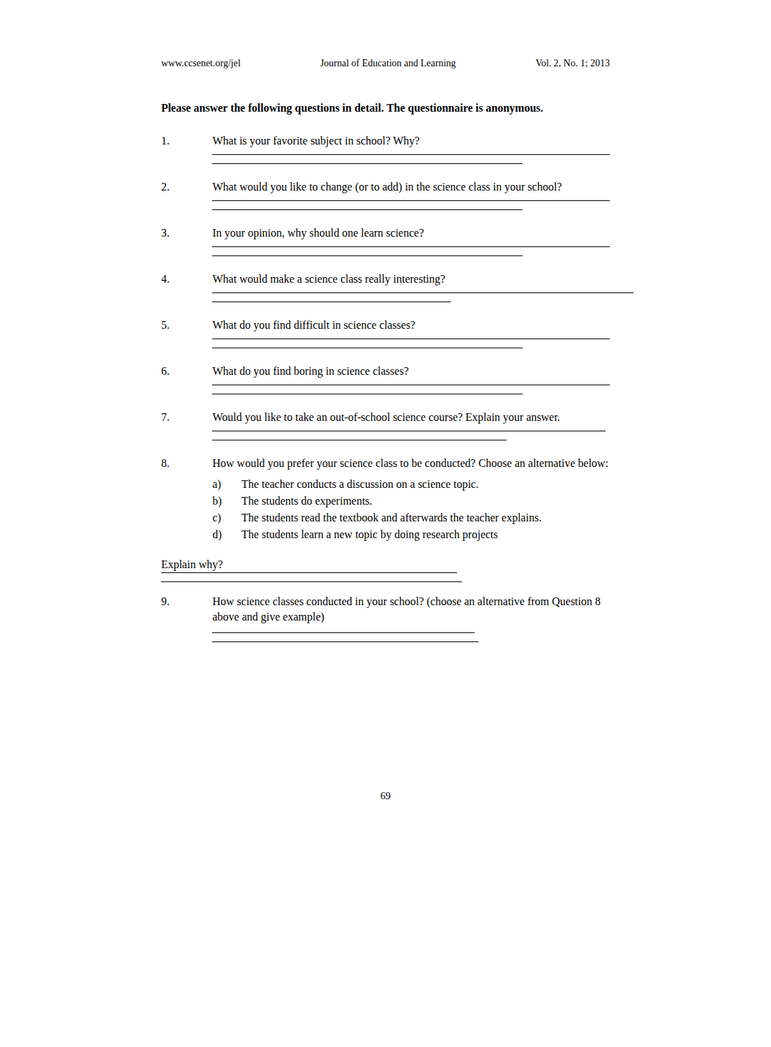www.ccsenet.org/jel
Journal of Education and Learning
Vol. 2, No. 1; 2013
Please answer the following questions in detail. The questionnaire is anonymous.
1. What is your favorite subject in school? Why?
2. What would you like to change (or to add) in the science class in your school?
3. In your opinion, why should one learn science?
4. What would make a science class really interesting?
5. What do you find difficult in science classes?
6. What do you find boring in science classes?
7. Would you like to take an out-of-school science course? Explain your answer.
8. How would you prefer your science class to be conducted? Choose an alternative below:
a) The teacher conducts a discussion on a science topic.
b) The students do experiments.
c) The students read the textbook and afterwards the teacher explains.
d) The students learn a new topic by doing research projects
Explain why?
9. How science classes conducted in your school? (choose an alternative from Question 8 above and give example)
69